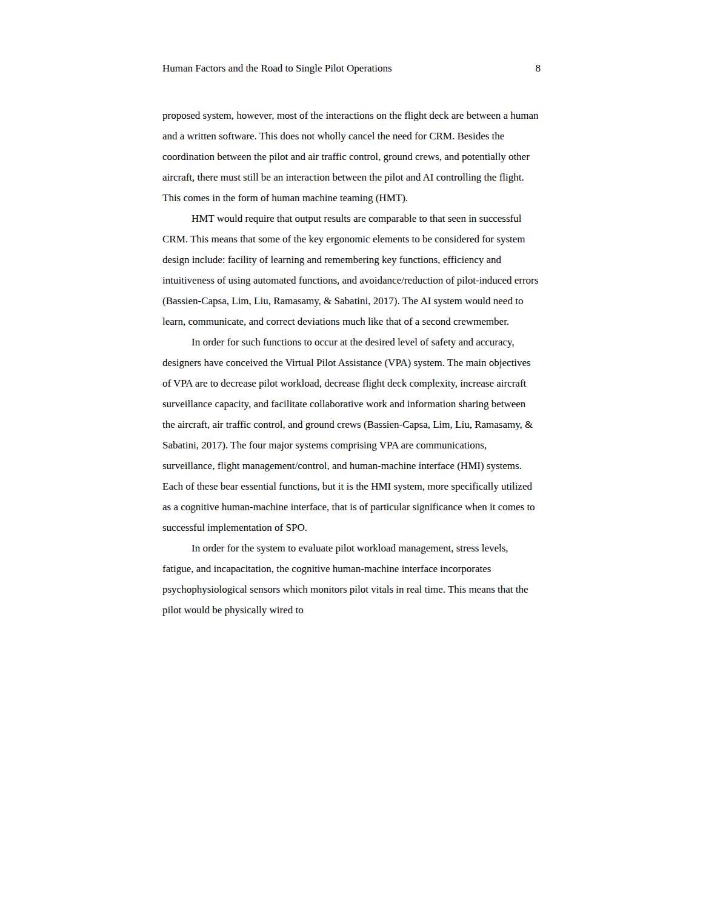Human Factors and the Road to Single Pilot Operations 8
proposed system, however, most of the interactions on the flight deck are between a human and a written software. This does not wholly cancel the need for CRM. Besides the coordination between the pilot and air traffic control, ground crews, and potentially other aircraft, there must still be an interaction between the pilot and AI controlling the flight. This comes in the form of human machine teaming (HMT).
HMT would require that output results are comparable to that seen in successful CRM. This means that some of the key ergonomic elements to be considered for system design include: facility of learning and remembering key functions, efficiency and intuitiveness of using automated functions, and avoidance/reduction of pilot-induced errors (Bassien-Capsa, Lim, Liu, Ramasamy, & Sabatini, 2017). The AI system would need to learn, communicate, and correct deviations much like that of a second crewmember.
In order for such functions to occur at the desired level of safety and accuracy, designers have conceived the Virtual Pilot Assistance (VPA) system. The main objectives of VPA are to decrease pilot workload, decrease flight deck complexity, increase aircraft surveillance capacity, and facilitate collaborative work and information sharing between the aircraft, air traffic control, and ground crews (Bassien-Capsa, Lim, Liu, Ramasamy, & Sabatini, 2017). The four major systems comprising VPA are communications, surveillance, flight management/control, and human-machine interface (HMI) systems. Each of these bear essential functions, but it is the HMI system, more specifically utilized as a cognitive human-machine interface, that is of particular significance when it comes to successful implementation of SPO.
In order for the system to evaluate pilot workload management, stress levels, fatigue, and incapacitation, the cognitive human-machine interface incorporates psychophysiological sensors which monitors pilot vitals in real time. This means that the pilot would be physically wired to